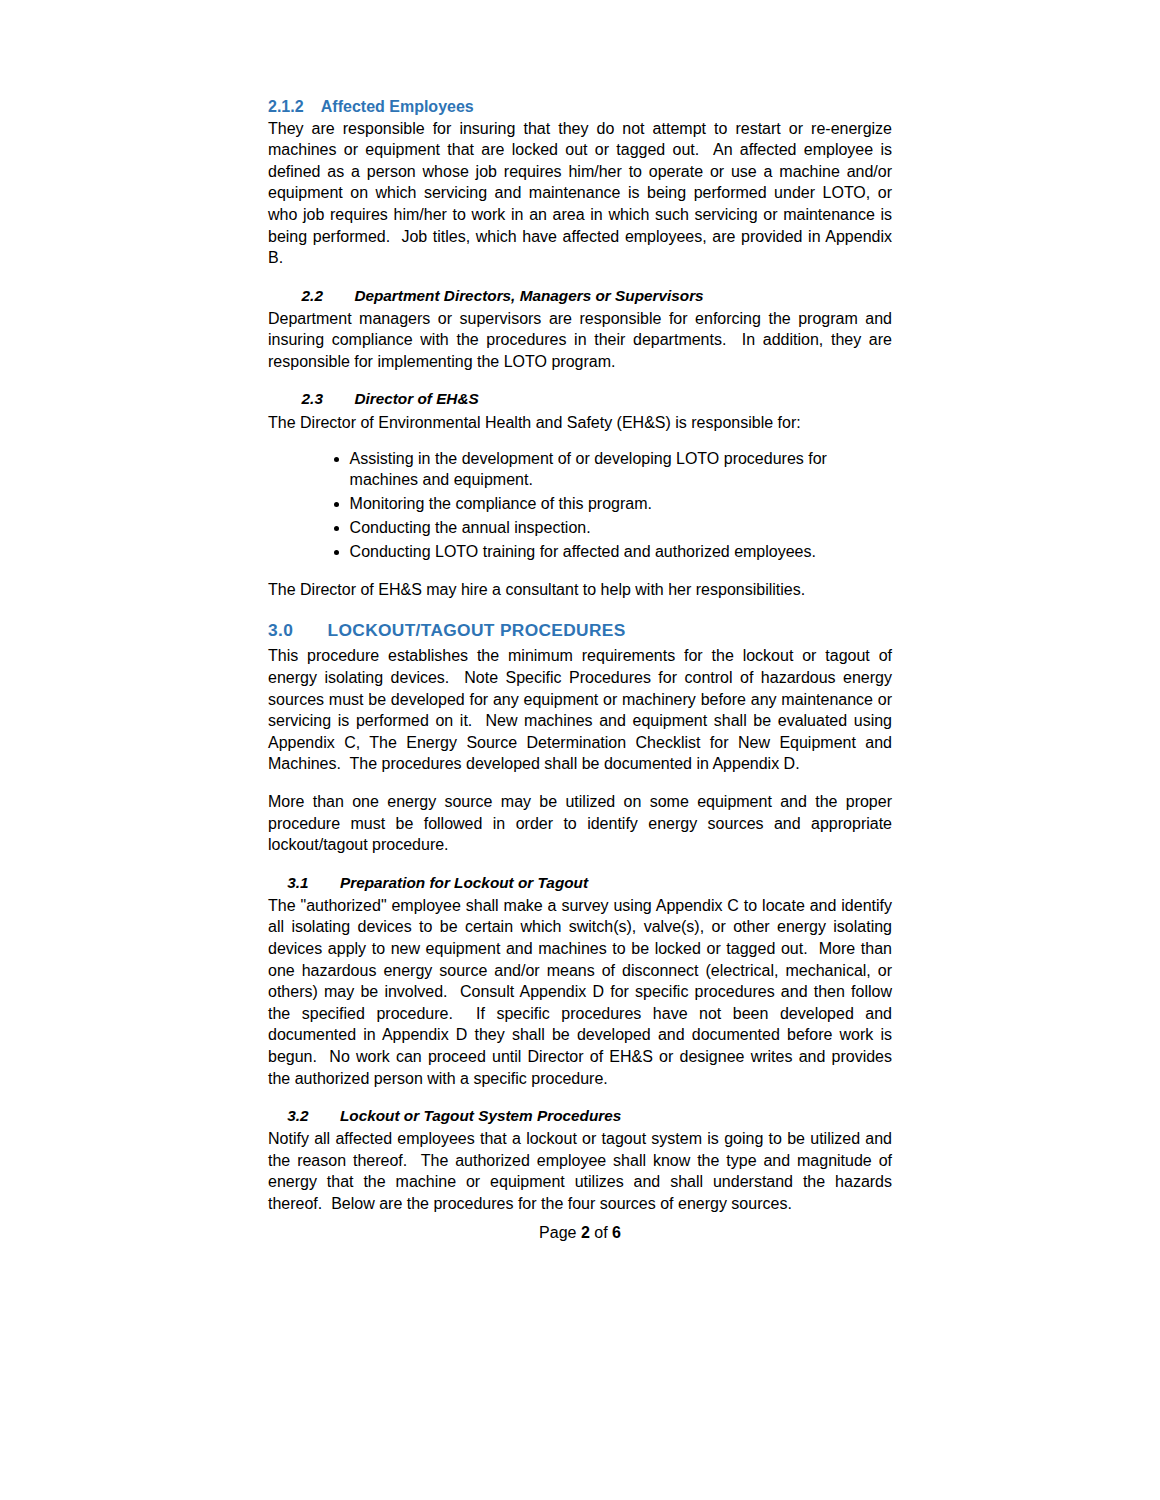2.1.2 Affected Employees
They are responsible for insuring that they do not attempt to restart or re-energize machines or equipment that are locked out or tagged out. An affected employee is defined as a person whose job requires him/her to operate or use a machine and/or equipment on which servicing and maintenance is being performed under LOTO, or who job requires him/her to work in an area in which such servicing or maintenance is being performed. Job titles, which have affected employees, are provided in Appendix B.
2.2 Department Directors, Managers or Supervisors
Department managers or supervisors are responsible for enforcing the program and insuring compliance with the procedures in their departments. In addition, they are responsible for implementing the LOTO program.
2.3 Director of EH&S
The Director of Environmental Health and Safety (EH&S) is responsible for:
Assisting in the development of or developing LOTO procedures for machines and equipment.
Monitoring the compliance of this program.
Conducting the annual inspection.
Conducting LOTO training for affected and authorized employees.
The Director of EH&S may hire a consultant to help with her responsibilities.
3.0 LOCKOUT/TAGOUT PROCEDURES
This procedure establishes the minimum requirements for the lockout or tagout of energy isolating devices. Note Specific Procedures for control of hazardous energy sources must be developed for any equipment or machinery before any maintenance or servicing is performed on it. New machines and equipment shall be evaluated using Appendix C, The Energy Source Determination Checklist for New Equipment and Machines. The procedures developed shall be documented in Appendix D.
More than one energy source may be utilized on some equipment and the proper procedure must be followed in order to identify energy sources and appropriate lockout/tagout procedure.
3.1 Preparation for Lockout or Tagout
The "authorized" employee shall make a survey using Appendix C to locate and identify all isolating devices to be certain which switch(s), valve(s), or other energy isolating devices apply to new equipment and machines to be locked or tagged out. More than one hazardous energy source and/or means of disconnect (electrical, mechanical, or others) may be involved. Consult Appendix D for specific procedures and then follow the specified procedure. If specific procedures have not been developed and documented in Appendix D they shall be developed and documented before work is begun. No work can proceed until Director of EH&S or designee writes and provides the authorized person with a specific procedure.
3.2 Lockout or Tagout System Procedures
Notify all affected employees that a lockout or tagout system is going to be utilized and the reason thereof. The authorized employee shall know the type and magnitude of energy that the machine or equipment utilizes and shall understand the hazards thereof. Below are the procedures for the four sources of energy sources.
Page 2 of 6